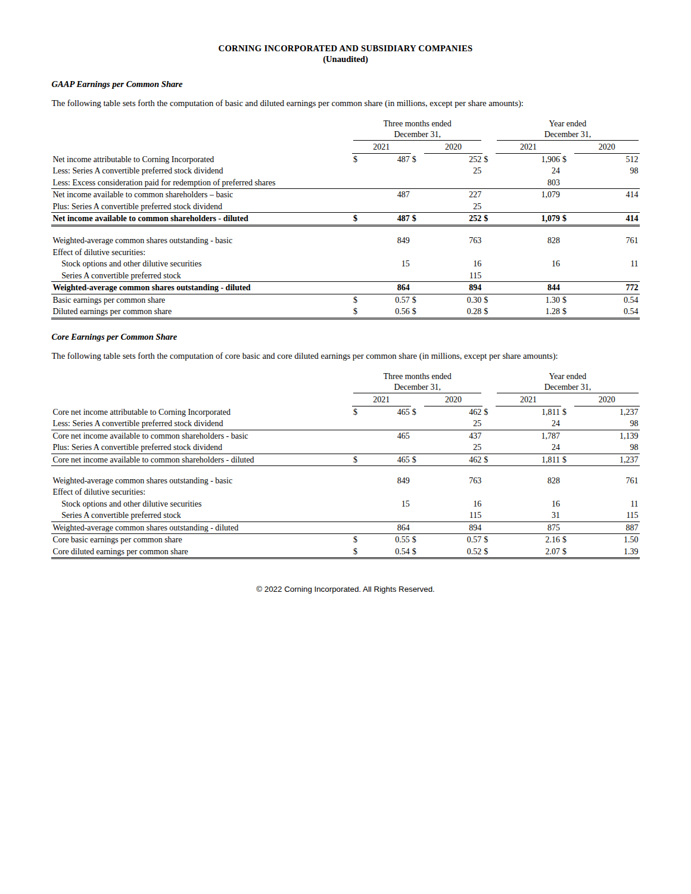CORNING INCORPORATED AND SUBSIDIARY COMPANIES
(Unaudited)
GAAP Earnings per Common Share
The following table sets forth the computation of basic and diluted earnings per common share (in millions, except per share amounts):
| | Three months ended December 31, | | Year ended December 31, |
| | 2021 | | 2020 | | 2021 | | 2020 |
| Net income attributable to Corning Incorporated | $ | 487 | $ | | 252 | $ | | 1,906 | $ | | 512 |
| Less: Series A convertible preferred stock dividend | | | | | 25 | | | 24 | | | 98 |
| Less: Excess consideration paid for redemption of preferred shares | | | | | | | | 803 | | | |
| Net income available to common shareholders – basic | | 487 | | | 227 | | | 1,079 | | | 414 |
| Plus: Series A convertible preferred stock dividend | | | | | 25 | | | | | | |
| Net income available to common shareholders - diluted | $ | 487 | $ | | 252 | $ | | 1,079 | $ | | 414 |
| Weighted-average common shares outstanding - basic | | 849 | | | 763 | | | 828 | | | 761 |
| Effect of dilutive securities: | | | | | | | | | | | |
| Stock options and other dilutive securities | | 15 | | | 16 | | | 16 | | | 11 |
| Series A convertible preferred stock | | | | | 115 | | | | | | |
| Weighted-average common shares outstanding - diluted | | 864 | | | 894 | | | 844 | | | 772 |
| Basic earnings per common share | $ | 0.57 | $ | | 0.30 | $ | | 1.30 | $ | | 0.54 |
| Diluted earnings per common share | $ | 0.56 | $ | | 0.28 | $ | | 1.28 | $ | | 0.54 |
Core Earnings per Common Share
The following table sets forth the computation of core basic and core diluted earnings per common share (in millions, except per share amounts):
| | Three months ended December 31, | | Year ended December 31, |
| | 2021 | | 2020 | | 2021 | | 2020 |
| Core net income attributable to Corning Incorporated | $ | 465 | $ | | 462 | $ | | 1,811 | $ | | 1,237 |
| Less: Series A convertible preferred stock dividend | | | | | 25 | | | 24 | | | 98 |
| Core net income available to common shareholders - basic | | 465 | | | 437 | | | 1,787 | | | 1,139 |
| Plus: Series A convertible preferred stock dividend | | | | | 25 | | | 24 | | | 98 |
| Core net income available to common shareholders - diluted | $ | 465 | $ | | 462 | $ | | 1,811 | $ | | 1,237 |
| Weighted-average common shares outstanding - basic | | 849 | | | 763 | | | 828 | | | 761 |
| Effect of dilutive securities: | | | | | | | | | | | |
| Stock options and other dilutive securities | | 15 | | | 16 | | | 16 | | | 11 |
| Series A convertible preferred stock | | | | | 115 | | | 31 | | | 115 |
| Weighted-average common shares outstanding - diluted | | 864 | | | 894 | | | 875 | | | 887 |
| Core basic earnings per common share | $ | 0.55 | $ | | 0.57 | $ | | 2.16 | $ | | 1.50 |
| Core diluted earnings per common share | $ | 0.54 | $ | | 0.52 | $ | | 2.07 | $ | | 1.39 |
© 2022 Corning Incorporated. All Rights Reserved.